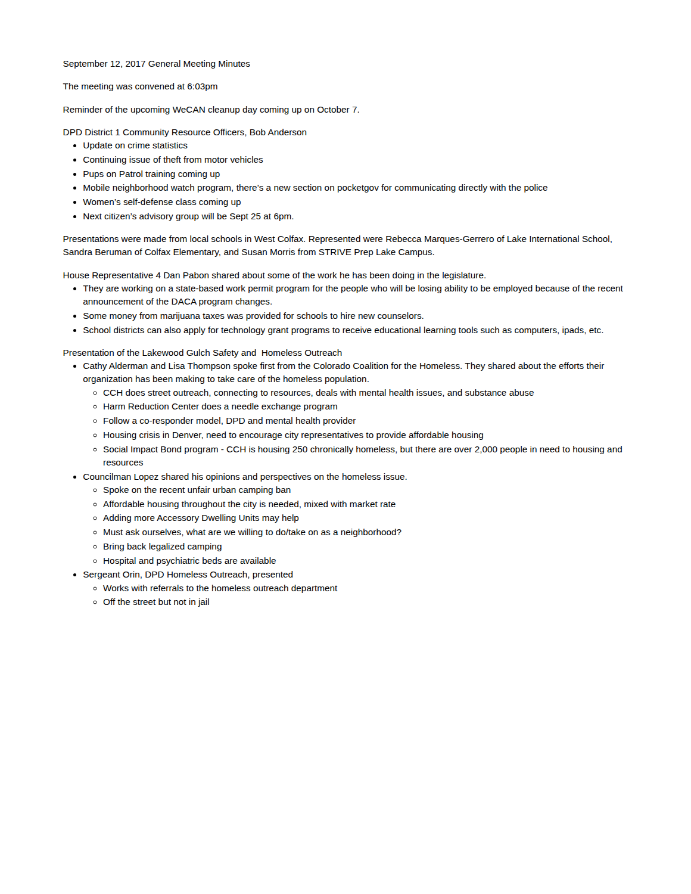September 12, 2017 General Meeting Minutes
The meeting was convened at 6:03pm
Reminder of the upcoming WeCAN cleanup day coming up on October 7.
DPD District 1 Community Resource Officers, Bob Anderson
Update on crime statistics
Continuing issue of theft from motor vehicles
Pups on Patrol training coming up
Mobile neighborhood watch program, there’s a new section on pocketgov for communicating directly with the police
Women’s self-defense class coming up
Next citizen’s advisory group will be Sept 25 at 6pm.
Presentations were made from local schools in West Colfax. Represented were Rebecca Marques-Gerrero of Lake International School, Sandra Beruman of Colfax Elementary, and Susan Morris from STRIVE Prep Lake Campus.
House Representative 4 Dan Pabon shared about some of the work he has been doing in the legislature.
They are working on a state-based work permit program for the people who will be losing ability to be employed because of the recent announcement of the DACA program changes.
Some money from marijuana taxes was provided for schools to hire new counselors.
School districts can also apply for technology grant programs to receive educational learning tools such as computers, ipads, etc.
Presentation of the Lakewood Gulch Safety and Homeless Outreach
Cathy Alderman and Lisa Thompson spoke first from the Colorado Coalition for the Homeless. They shared about the efforts their organization has been making to take care of the homeless population.
CCH does street outreach, connecting to resources, deals with mental health issues, and substance abuse
Harm Reduction Center does a needle exchange program
Follow a co-responder model, DPD and mental health provider
Housing crisis in Denver, need to encourage city representatives to provide affordable housing
Social Impact Bond program - CCH is housing 250 chronically homeless, but there are over 2,000 people in need to housing and resources
Councilman Lopez shared his opinions and perspectives on the homeless issue.
Spoke on the recent unfair urban camping ban
Affordable housing throughout the city is needed, mixed with market rate
Adding more Accessory Dwelling Units may help
Must ask ourselves, what are we willing to do/take on as a neighborhood?
Bring back legalized camping
Hospital and psychiatric beds are available
Sergeant Orin, DPD Homeless Outreach, presented
Works with referrals to the homeless outreach department
Off the street but not in jail